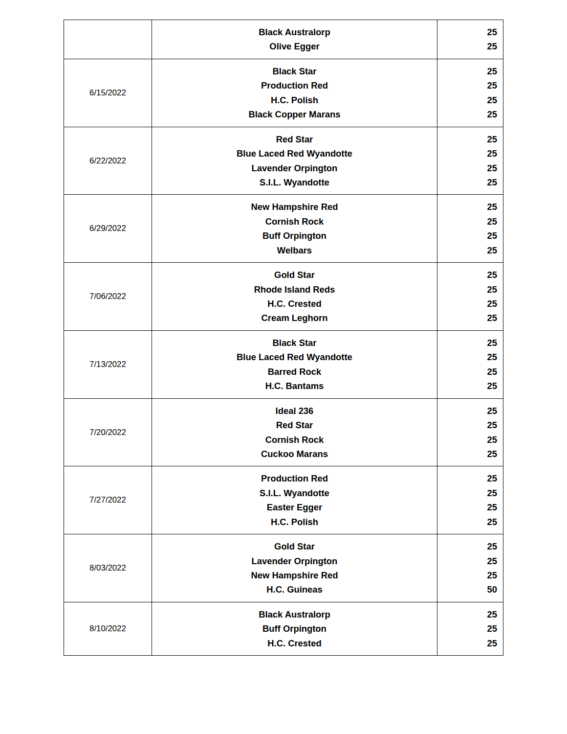| | Black Australorp Olive Egger | 25 25 |
| 6/15/2022 | Black Star Production Red H.C. Polish Black Copper Marans | 25 25 25 25 |
| 6/22/2022 | Red Star Blue Laced Red Wyandotte Lavender Orpington S.I.L. Wyandotte | 25 25 25 25 |
| 6/29/2022 | New Hampshire Red Cornish Rock Buff Orpington Welbars | 25 25 25 25 |
| 7/06/2022 | Gold Star Rhode Island Reds H.C. Crested Cream Leghorn | 25 25 25 25 |
| 7/13/2022 | Black Star Blue Laced Red Wyandotte Barred Rock H.C. Bantams | 25 25 25 25 |
| 7/20/2022 | Ideal 236 Red Star Cornish Rock Cuckoo Marans | 25 25 25 25 |
| 7/27/2022 | Production Red S.I.L. Wyandotte Easter Egger H.C. Polish | 25 25 25 25 |
| 8/03/2022 | Gold Star Lavender Orpington New Hampshire Red H.C. Guineas | 25 25 25 50 |
| 8/10/2022 | Black Australorp Buff Orpington H.C. Crested | 25 25 25 |